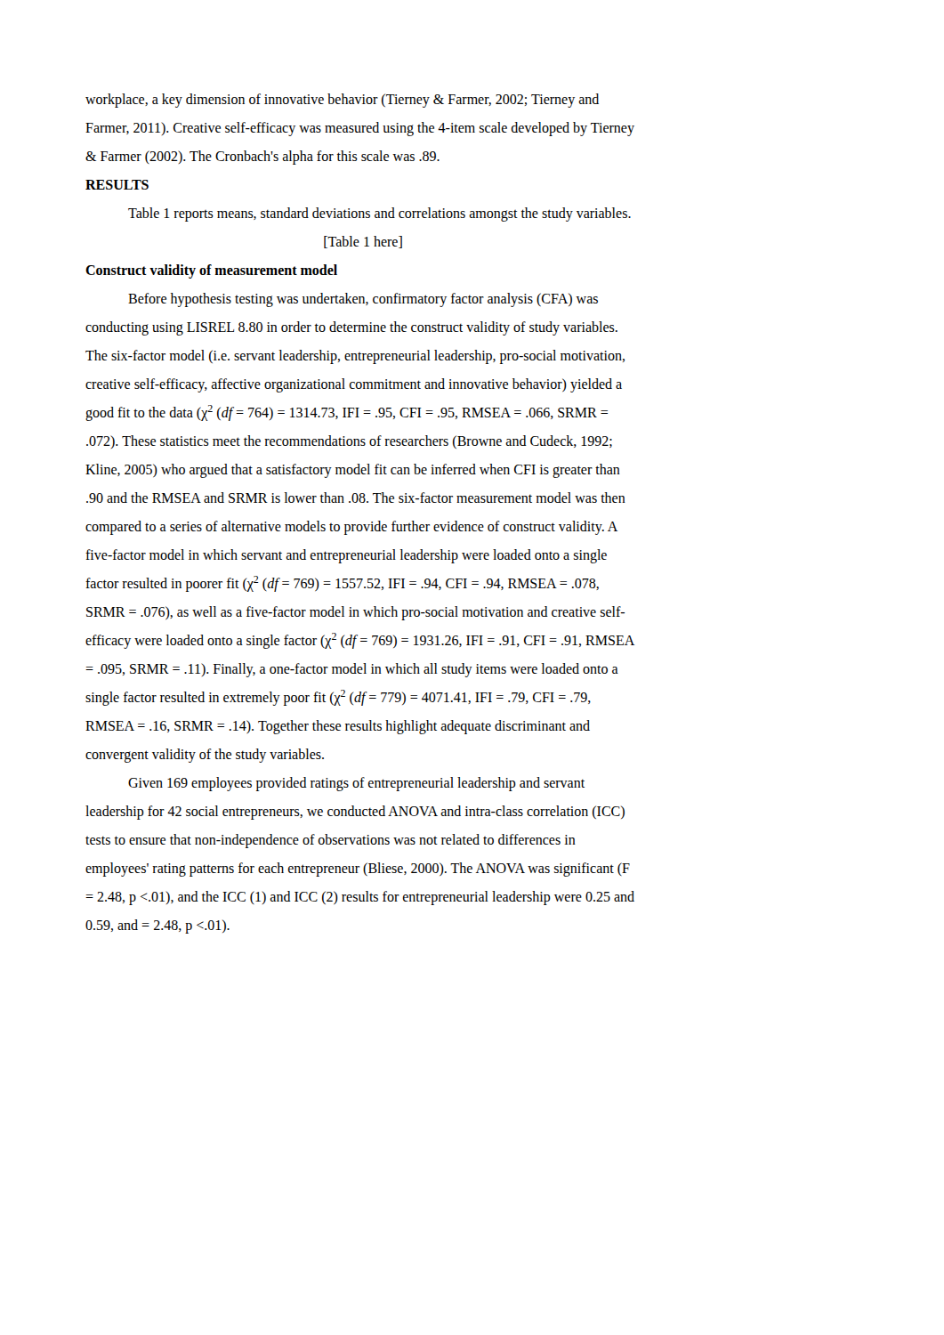workplace, a key dimension of innovative behavior (Tierney & Farmer, 2002; Tierney and Farmer, 2011). Creative self-efficacy was measured using the 4-item scale developed by Tierney & Farmer (2002). The Cronbach's alpha for this scale was .89.
RESULTS
Table 1 reports means, standard deviations and correlations amongst the study variables.
[Table 1 here]
Construct validity of measurement model
Before hypothesis testing was undertaken, confirmatory factor analysis (CFA) was conducting using LISREL 8.80 in order to determine the construct validity of study variables. The six-factor model (i.e. servant leadership, entrepreneurial leadership, pro-social motivation, creative self-efficacy, affective organizational commitment and innovative behavior) yielded a good fit to the data (χ2 (df = 764) = 1314.73, IFI = .95, CFI = .95, RMSEA = .066, SRMR = .072). These statistics meet the recommendations of researchers (Browne and Cudeck, 1992; Kline, 2005) who argued that a satisfactory model fit can be inferred when CFI is greater than .90 and the RMSEA and SRMR is lower than .08. The six-factor measurement model was then compared to a series of alternative models to provide further evidence of construct validity. A five-factor model in which servant and entrepreneurial leadership were loaded onto a single factor resulted in poorer fit (χ2 (df = 769) = 1557.52, IFI = .94, CFI = .94, RMSEA = .078, SRMR = .076), as well as a five-factor model in which pro-social motivation and creative self-efficacy were loaded onto a single factor (χ2 (df = 769) = 1931.26, IFI = .91, CFI = .91, RMSEA = .095, SRMR = .11). Finally, a one-factor model in which all study items were loaded onto a single factor resulted in extremely poor fit (χ2 (df = 779) = 4071.41, IFI = .79, CFI = .79, RMSEA = .16, SRMR = .14). Together these results highlight adequate discriminant and convergent validity of the study variables.
Given 169 employees provided ratings of entrepreneurial leadership and servant leadership for 42 social entrepreneurs, we conducted ANOVA and intra-class correlation (ICC) tests to ensure that non-independence of observations was not related to differences in employees' rating patterns for each entrepreneur (Bliese, 2000). The ANOVA was significant (F = 2.48, p <.01), and the ICC (1) and ICC (2) results for entrepreneurial leadership were 0.25 and 0.59, and = 2.48, p <.01).